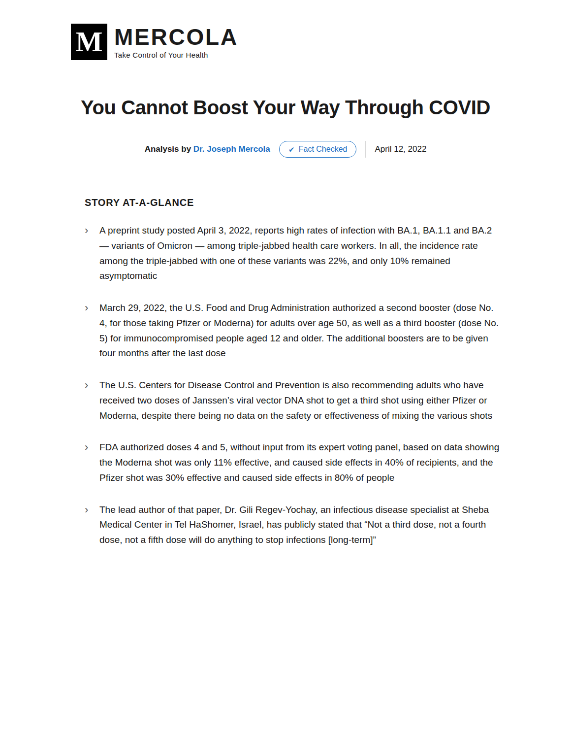M
MERCOLA Take Control of Your Health
You Cannot Boost Your Way Through COVID
Analysis by Dr. Joseph Mercola ✔ Fact Checked April 12, 2022
STORY AT-A-GLANCE
A preprint study posted April 3, 2022, reports high rates of infection with BA.1, BA.1.1 and BA.2 — variants of Omicron — among triple-jabbed health care workers. In all, the incidence rate among the triple-jabbed with one of these variants was 22%, and only 10% remained asymptomatic
March 29, 2022, the U.S. Food and Drug Administration authorized a second booster (dose No. 4, for those taking Pfizer or Moderna) for adults over age 50, as well as a third booster (dose No. 5) for immunocompromised people aged 12 and older. The additional boosters are to be given four months after the last dose
The U.S. Centers for Disease Control and Prevention is also recommending adults who have received two doses of Janssen’s viral vector DNA shot to get a third shot using either Pfizer or Moderna, despite there being no data on the safety or effectiveness of mixing the various shots
FDA authorized doses 4 and 5, without input from its expert voting panel, based on data showing the Moderna shot was only 11% effective, and caused side effects in 40% of recipients, and the Pfizer shot was 30% effective and caused side effects in 80% of people
The lead author of that paper, Dr. Gili Regev-Yochay, an infectious disease specialist at Sheba Medical Center in Tel HaShomer, Israel, has publicly stated that “Not a third dose, not a fourth dose, not a fifth dose will do anything to stop infections [long-term]”